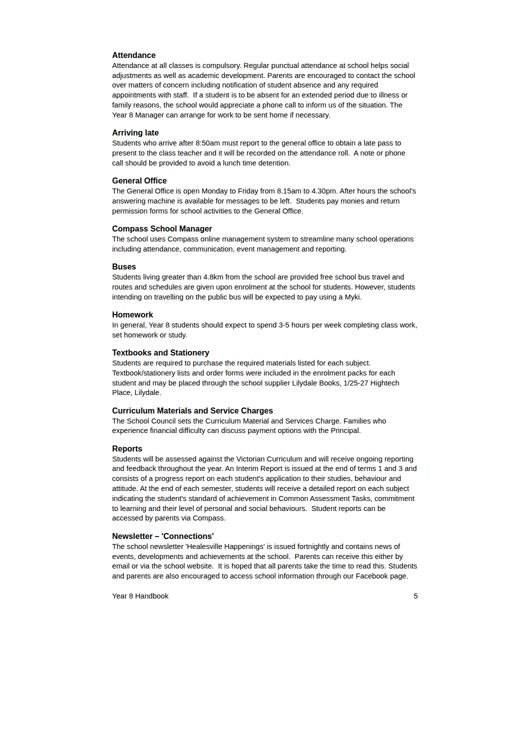Attendance
Attendance at all classes is compulsory. Regular punctual attendance at school helps social adjustments as well as academic development. Parents are encouraged to contact the school over matters of concern including notification of student absence and any required appointments with staff. If a student is to be absent for an extended period due to illness or family reasons, the school would appreciate a phone call to inform us of the situation. The Year 8 Manager can arrange for work to be sent home if necessary.
Arriving late
Students who arrive after 8:50am must report to the general office to obtain a late pass to present to the class teacher and it will be recorded on the attendance roll. A note or phone call should be provided to avoid a lunch time detention.
General Office
The General Office is open Monday to Friday from 8.15am to 4.30pm. After hours the school's answering machine is available for messages to be left. Students pay monies and return permission forms for school activities to the General Office.
Compass School Manager
The school uses Compass online management system to streamline many school operations including attendance, communication, event management and reporting.
Buses
Students living greater than 4.8km from the school are provided free school bus travel and routes and schedules are given upon enrolment at the school for students. However, students intending on travelling on the public bus will be expected to pay using a Myki.
Homework
In general, Year 8 students should expect to spend 3-5 hours per week completing class work, set homework or study.
Textbooks and Stationery
Students are required to purchase the required materials listed for each subject. Textbook/stationery lists and order forms were included in the enrolment packs for each student and may be placed through the school supplier Lilydale Books, 1/25-27 Hightech Place, Lilydale.
Curriculum Materials and Service Charges
The School Council sets the Curriculum Material and Services Charge. Families who experience financial difficulty can discuss payment options with the Principal.
Reports
Students will be assessed against the Victorian Curriculum and will receive ongoing reporting and feedback throughout the year. An Interim Report is issued at the end of terms 1 and 3 and consists of a progress report on each student's application to their studies, behaviour and attitude. At the end of each semester, students will receive a detailed report on each subject indicating the student's standard of achievement in Common Assessment Tasks, commitment to learning and their level of personal and social behaviours. Student reports can be accessed by parents via Compass.
Newsletter – 'Connections'
The school newsletter 'Healesville Happenings' is issued fortnightly and contains news of events, developments and achievements at the school. Parents can receive this either by email or via the school website. It is hoped that all parents take the time to read this. Students and parents are also encouraged to access school information through our Facebook page.
Year 8 Handbook 5